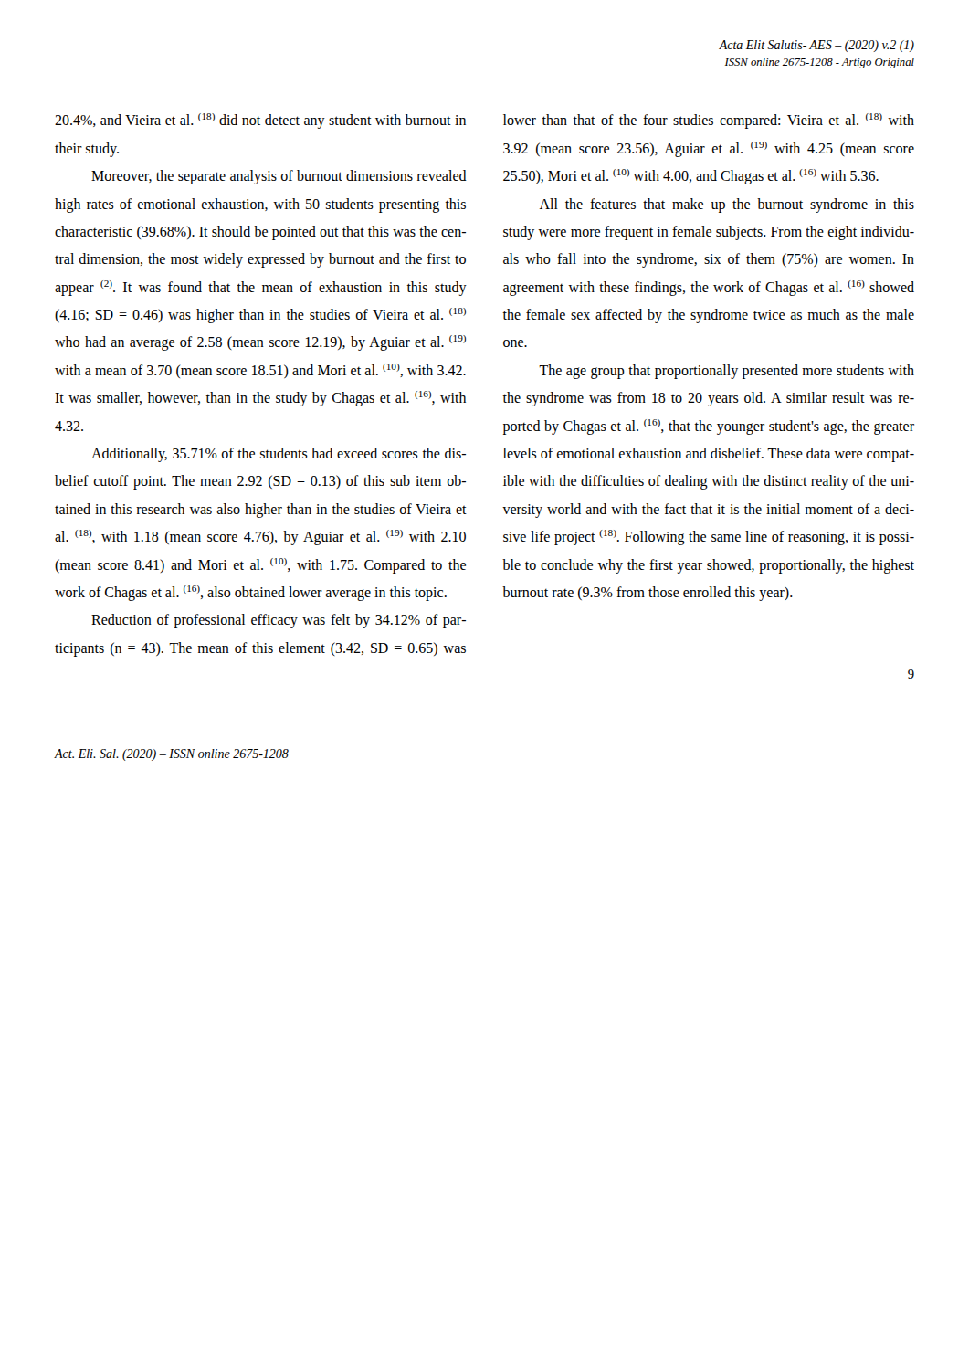Acta Elit Salutis- AES – (2020) v.2 (1)
ISSN online 2675-1208 - Artigo Original
20.4%, and Vieira et al. (18) did not detect any student with burnout in their study.
Moreover, the separate analysis of burnout dimensions revealed high rates of emotional exhaustion, with 50 students presenting this characteristic (39.68%). It should be pointed out that this was the central dimension, the most widely expressed by burnout and the first to appear (2). It was found that the mean of exhaustion in this study (4.16; SD = 0.46) was higher than in the studies of Vieira et al. (18) who had an average of 2.58 (mean score 12.19), by Aguiar et al. (19) with a mean of 3.70 (mean score 18.51) and Mori et al. (10), with 3.42. It was smaller, however, than in the study by Chagas et al. (16), with 4.32.
Additionally, 35.71% of the students had exceed scores the disbelief cutoff point. The mean 2.92 (SD = 0.13) of this sub item obtained in this research was also higher than in the studies of Vieira et al. (18), with 1.18 (mean score 4.76), by Aguiar et al. (19) with 2.10 (mean score 8.41) and Mori et al. (10), with 1.75. Compared to the work of Chagas et al. (16), also obtained lower average in this topic.
Reduction of professional efficacy was felt by 34.12% of participants (n = 43). The mean of this element (3.42, SD = 0.65) was lower than that of the four studies compared: Vieira et al. (18) with 3.92 (mean score 23.56), Aguiar et al. (19) with 4.25 (mean score 25.50), Mori et al. (10) with 4.00, and Chagas et al. (16) with 5.36.
All the features that make up the burnout syndrome in this study were more frequent in female subjects. From the eight individuals who fall into the syndrome, six of them (75%) are women. In agreement with these findings, the work of Chagas et al. (16) showed the female sex affected by the syndrome twice as much as the male one.
The age group that proportionally presented more students with the syndrome was from 18 to 20 years old. A similar result was reported by Chagas et al. (16), that the younger student's age, the greater levels of emotional exhaustion and disbelief. These data were compatible with the difficulties of dealing with the distinct reality of the university world and with the fact that it is the initial moment of a decisive life project (18). Following the same line of reasoning, it is possible to conclude why the first year showed, proportionally, the highest burnout rate (9.3% from those enrolled this year).
9
Act. Eli. Sal. (2020) – ISSN online 2675-1208